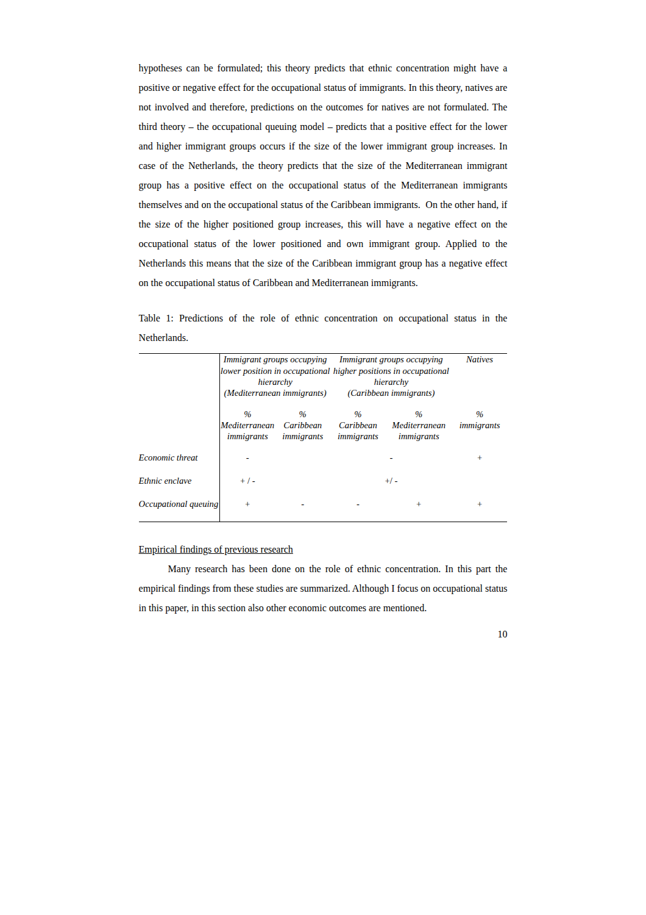hypotheses can be formulated; this theory predicts that ethnic concentration might have a positive or negative effect for the occupational status of immigrants. In this theory, natives are not involved and therefore, predictions on the outcomes for natives are not formulated. The third theory – the occupational queuing model – predicts that a positive effect for the lower and higher immigrant groups occurs if the size of the lower immigrant group increases. In case of the Netherlands, the theory predicts that the size of the Mediterranean immigrant group has a positive effect on the occupational status of the Mediterranean immigrants themselves and on the occupational status of the Caribbean immigrants. On the other hand, if the size of the higher positioned group increases, this will have a negative effect on the occupational status of the lower positioned and own immigrant group. Applied to the Netherlands this means that the size of the Caribbean immigrant group has a negative effect on the occupational status of Caribbean and Mediterranean immigrants.
Table 1: Predictions of the role of ethnic concentration on occupational status in the Netherlands.
| | Immigrant groups occupying lower position in occupational hierarchy (Mediterranean immigrants) | Immigrant groups occupying higher positions in occupational hierarchy (Caribbean immigrants) | Natives |
| | % Mediterranean immigrants | % Caribbean immigrants | % Caribbean immigrants | % Mediterranean immigrants | % immigrants |
| Economic threat | - | | - | + |
| Ethnic enclave | + / - | | +/ - | |
| Occupational queuing | + | - | - | + | + |
Empirical findings of previous research
Many research has been done on the role of ethnic concentration. In this part the empirical findings from these studies are summarized. Although I focus on occupational status in this paper, in this section also other economic outcomes are mentioned.
10